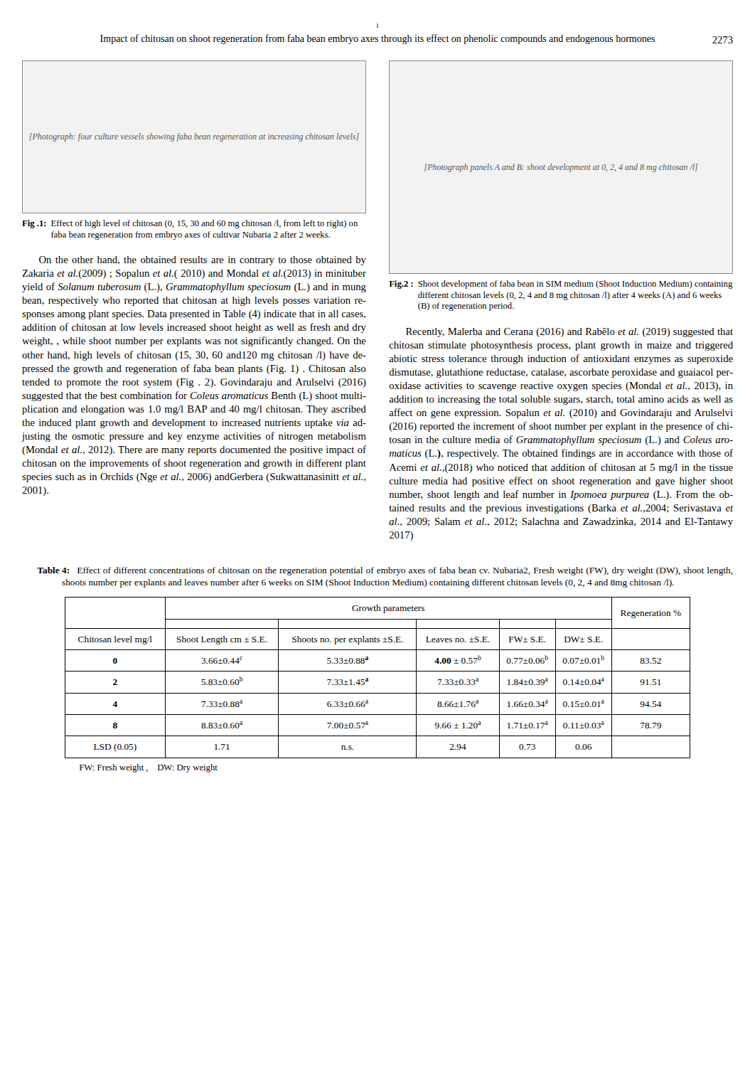i
Impact of chitosan on shoot regeneration from faba bean embryo axes through its effect on phenolic compounds and endogenous hormones
2273
[Photograph: four culture vessels showing faba bean regeneration at increasing chitosan levels]
Fig .1: Effect of high level of chitosan (0, 15, 30 and 60 mg chitosan /l, from left to right) on faba bean regeneration from embryo axes of cultivar Nubaria 2 after 2 weeks.
On the other hand, the obtained results are in contrary to those obtained by Zakaria et al.(2009) ; Sopalun et al.( 2010) and Mondal et al.(2013) in minituber yield of Solanum tuberosum (L.), Grammatophyllum speciosum (L.) and in mung bean, respectively who reported that chitosan at high levels posses variation responses among plant species. Data presented in Table (4) indicate that in all cases, addition of chitosan at low levels increased shoot height as well as fresh and dry weight, , while shoot number per explants was not significantly changed. On the other hand, high levels of chitosan (15, 30, 60 and120 mg chitosan /l) have depressed the growth and regeneration of faba bean plants (Fig. 1) . Chitosan also tended to promote the root system (Fig . 2). Govindaraju and Arulselvi (2016) suggested that the best combination for Coleus aromaticus Benth (L) shoot multiplication and elongation was 1.0 mg/l BAP and 40 mg/l chitosan. They ascribed the induced plant growth and development to increased nutrients uptake via adjusting the osmotic pressure and key enzyme activities of nitrogen metabolism (Mondal et al., 2012). There are many reports documented the positive impact of chitosan on the improvements of shoot regeneration and growth in different plant species such as in Orchids (Nge et al., 2006) andGerbera (Sukwattanasinitt et al., 2001).
[Photograph panels A and B: shoot development at 0, 2, 4 and 8 mg chitosan /l]
Fig.2 : Shoot development of faba bean in SIM medium (Shoot Induction Medium) containing different chitosan levels (0, 2, 4 and 8 mg chitosan /l) after 4 weeks (A) and 6 weeks (B) of regeneration period.
Recently, Malerba and Cerana (2016) and Rabêlo et al. (2019) suggested that chitosan stimulate photosynthesis process, plant growth in maize and triggered abiotic stress tolerance through induction of antioxidant enzymes as superoxide dismutase, glutathione reductase, catalase, ascorbate peroxidase and guaiacol peroxidase activities to scavenge reactive oxygen species (Mondal et al., 2013), in addition to increasing the total soluble sugars, starch, total amino acids as well as affect on gene expression. Sopalun et al. (2010) and Govindaraju and Arulselvi (2016) reported the increment of shoot number per explant in the presence of chitosan in the culture media of Grammatophyllum speciosum (L.) and Coleus aromaticus (L.), respectively. The obtained findings are in accordance with those of Acemi et al.,(2018) who noticed that addition of chitosan at 5 mg/l in the tissue culture media had positive effect on shoot regeneration and gave higher shoot number, shoot length and leaf number in Ipomoea purpurea (L.). From the obtained results and the previous investigations (Barka et al.,2004; Serivastava et al., 2009; Salam et al., 2012; Salachna and Zawadzinka, 2014 and El-Tantawy 2017)
Table 4: Effect of different concentrations of chitosan on the regeneration potential of embryo axes of faba bean cv. Nubaria2, Fresh weight (FW), dry weight (DW), shoot length, shoots number per explants and leaves number after 6 weeks on SIM (Shoot Induction Medium) containing different chitosan levels (0, 2, 4 and 8mg chitosan /l).
| | Growth parameters | Regeneration % |
| --- | --- | --- |
| Chitosan level mg/l | Shoot Length cm ± S.E. | Shoots no. per explants ±S.E. | Leaves no. ±S.E. | FW± S.E. | DW± S.E. | |
| 0 | 3.66±0.44 c | 5.33±0.88 a | 4.00 ± 0.57 b | 0.77±0.06 b | 0.07±0.01 b | 83.52 |
| 2 | 5.83±0.60 b | 7.33±1.45 a | 7.33±0.33 a | 1.84±0.39 a | 0.14±0.04 a | 91.51 |
| 4 | 7.33±0.88 a | 6.33±0.66 a | 8.66±1.76 a | 1.66±0.34 a | 0.15±0.01 a | 94.54 |
| 8 | 8.83±0.60 a | 7.00±0.57 a | 9.66 ± 1.20 a | 1.71±0.17 a | 0.11±0.03 a | 78.79 |
| LSD (0.05) | 1.71 | n.s. | 2.94 | 0.73 | 0.06 | |
FW: Fresh weight , DW: Dry weight